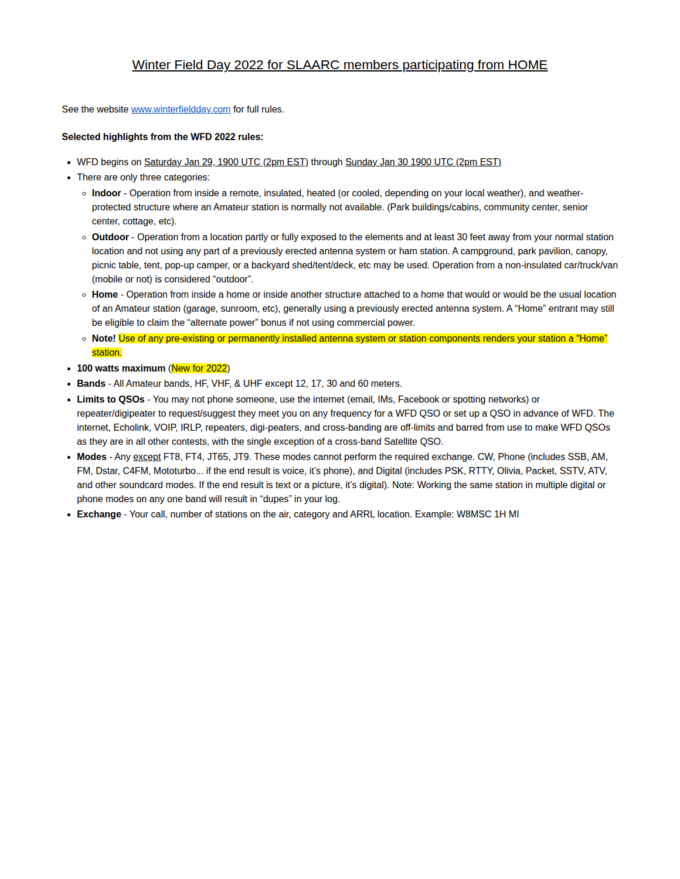Winter Field Day 2022 for SLAARC members participating from HOME
See the website www.winterfieldday.com for full rules.
Selected highlights from the WFD 2022 rules:
WFD begins on Saturday Jan 29, 1900 UTC (2pm EST) through Sunday Jan 30 1900 UTC (2pm EST)
There are only three categories:
Indoor - Operation from inside a remote, insulated, heated (or cooled, depending on your local weather), and weather-protected structure where an Amateur station is normally not available. (Park buildings/cabins, community center, senior center, cottage, etc).
Outdoor - Operation from a location partly or fully exposed to the elements and at least 30 feet away from your normal station location and not using any part of a previously erected antenna system or ham station. A campground, park pavilion, canopy, picnic table, tent, pop-up camper, or a backyard shed/tent/deck, etc may be used. Operation from a non-insulated car/truck/van (mobile or not) is considered “outdoor”.
Home - Operation from inside a home or inside another structure attached to a home that would or would be the usual location of an Amateur station (garage, sunroom, etc), generally using a previously erected antenna system. A “Home” entrant may still be eligible to claim the “alternate power” bonus if not using commercial power.
Note! Use of any pre-existing or permanently installed antenna system or station components renders your station a “Home” station.
100 watts maximum (New for 2022)
Bands - All Amateur bands, HF, VHF, & UHF except 12, 17, 30 and 60 meters.
Limits to QSOs - You may not phone someone, use the internet (email, IMs, Facebook or spotting networks) or repeater/digipeater to request/suggest they meet you on any frequency for a WFD QSO or set up a QSO in advance of WFD. The internet, Echolink, VOIP, IRLP, repeaters, digi-peaters, and cross-banding are off-limits and barred from use to make WFD QSOs as they are in all other contests, with the single exception of a cross-band Satellite QSO.
Modes - Any except FT8, FT4, JT65, JT9. These modes cannot perform the required exchange. CW, Phone (includes SSB, AM, FM, Dstar, C4FM, Mototurbo... if the end result is voice, it’s phone), and Digital (includes PSK, RTTY, Olivia, Packet, SSTV, ATV, and other soundcard modes. If the end result is text or a picture, it’s digital). Note: Working the same station in multiple digital or phone modes on any one band will result in “dupes” in your log.
Exchange - Your call, number of stations on the air, category and ARRL location. Example: W8MSC 1H MI